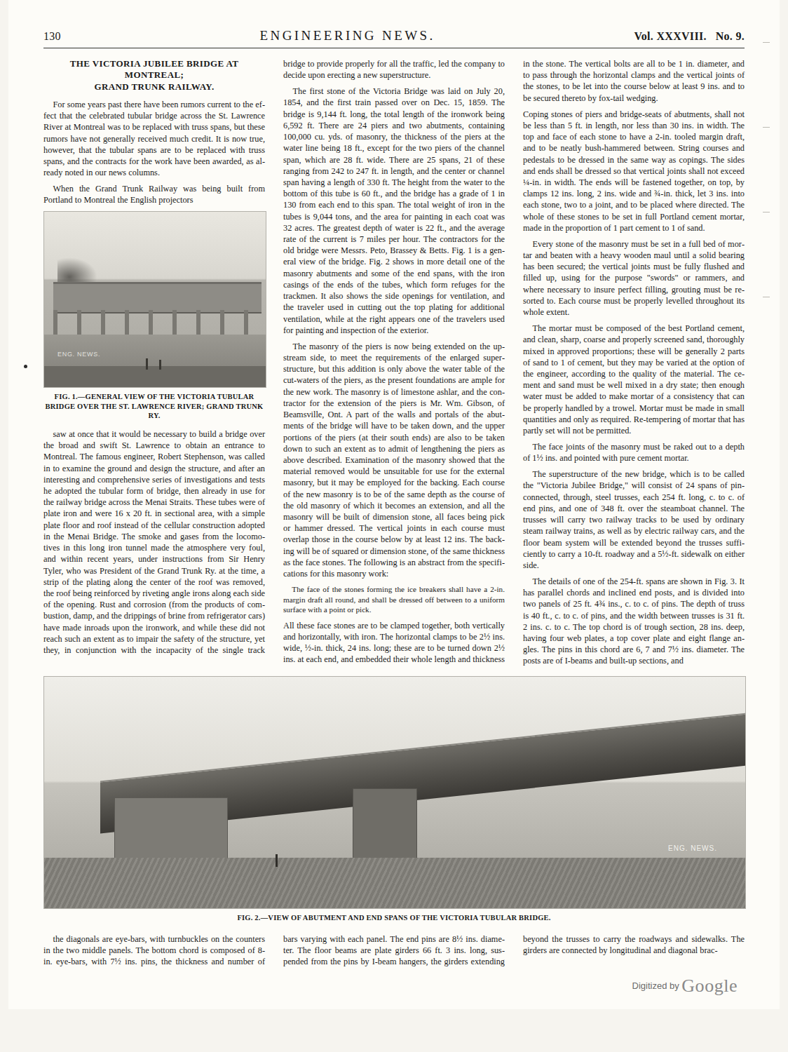130
Engineering News.
Vol. XXXVIII. No. 9.
The Victoria Jubilee Bridge at Montreal;
Grand Trunk Railway.
For some years past there have been rumors current to the effect that the celebrated tubular bridge across the St. Lawrence River at Montreal was to be replaced with truss spans, but these rumors have not generally received much credit. It is now true, however, that the tubular spans are to be replaced with truss spans, and the contracts for the work have been awarded, as already noted in our news columns.
When the Grand Trunk Railway was being built from Portland to Montreal the English projectors
ENG. NEWS.
Fig. 1.—General view of the Victoria tubular bridge over the St. Lawrence River; Grand Trunk Ry.
saw at once that it would be necessary to build a bridge over the broad and swift St. Lawrence to obtain an entrance to Montreal. The famous engineer, Robert Stephenson, was called in to examine the ground and design the structure, and after an interesting and comprehensive series of investigations and tests he adopted the tubular form of bridge, then already in use for the railway bridge across the Menai Straits. These tubes were of plate iron and were 16 x 20 ft. in sectional area, with a simple plate floor and roof instead of the cellular construction adopted in the Menai Bridge. The smoke and gases from the locomotives in this long iron tunnel made the atmosphere very foul, and within recent years, under instructions from Sir Henry Tyler, who was President of the Grand Trunk Ry. at the time, a strip of the plating along the center of the roof was removed, the roof being reinforced by riveting angle irons along each side of the opening. Rust and corrosion (from the products of combustion, damp, and the drippings of brine from refrigerator cars) have made inroads upon the ironwork, and while these did not reach such an extent as to impair the safety of the structure, yet they, in conjunction with the incapacity of the single track bridge to provide properly for all the traffic, led the company to decide upon erecting a new superstructure.
The first stone of the Victoria Bridge was laid on July 20, 1854, and the first train passed over on Dec. 15, 1859. The bridge is 9,144 ft. long, the total length of the ironwork being 6,592 ft. There are 24 piers and two abutments, containing 100,000 cu. yds. of masonry, the thickness of the piers at the water line being 18 ft., except for the two piers of the channel span, which are 28 ft. wide. There are 25 spans, 21 of these ranging from 242 to 247 ft. in length, and the center or channel span having a length of 330 ft. The height from the water to the bottom of this tube is 60 ft., and the bridge has a grade of 1 in 130 from each end to this span. The total weight of iron in the tubes is 9,044 tons, and the area for painting in each coat was 32 acres. The greatest depth of water is 22 ft., and the average rate of the current is 7 miles per hour. The contractors for the old bridge were Messrs. Peto, Brassey & Betts. Fig. 1 is a general view of the bridge. Fig. 2 shows in more detail one of the masonry abutments and some of the end spans, with the iron casings of the ends of the tubes, which form refuges for the trackmen. It also shows the side openings for ventilation, and the traveler used in cutting out the top plating for additional ventilation, while at the right appears one of the travelers used for painting and inspection of the exterior.
The masonry of the piers is now being extended on the upstream side, to meet the requirements of the enlarged superstructure, but this addition is only above the water table of the cut-waters of the piers, as the present foundations are ample for the new work. The masonry is of limestone ashlar, and the contractor for the extension of the piers is Mr. Wm. Gibson, of Beamsville, Ont. A part of the walls and portals of the abutments of the bridge will have to be taken down, and the upper portions of the piers (at their south ends) are also to be taken down to such an extent as to admit of lengthening the piers as above described. Examination of the masonry showed that the material removed would be unsuitable for use for the external masonry, but it may be employed for the backing. Each course of the new masonry is to be of the same depth as the course of the old masonry of which it becomes an extension, and all the masonry will be built of dimension stone, all faces being pick or hammer dressed. The vertical joints in each course must overlap those in the course below by at least 12 ins. The backing will be of squared or dimension stone, of the same thickness as the face stones. The following is an abstract from the specifications for this masonry work:
The face of the stones forming the ice breakers shall have a 2-in. margin draft all round, and shall be dressed off between to a uniform surface with a point or pick.
All these face stones are to be clamped together, both vertically and horizontally, with iron. The horizontal clamps to be 2½ ins. wide, ½-in. thick, 24 ins. long; these are to be turned down 2½ ins. at each end, and embedded their whole length and thickness in the stone. The vertical bolts are all to be 1 in. diameter, and to pass through the horizontal clamps and the vertical joints of the stones, to be let into the course below at least 9 ins. and to be secured thereto by fox-tail wedging.
Coping stones of piers and bridge-seats of abutments, shall not be less than 5 ft. in length, nor less than 30 ins. in width. The top and face of each stone to have a 2-in. tooled margin draft, and to be neatly bush-hammered between. String courses and pedestals to be dressed in the same way as copings. The sides and ends shall be dressed so that vertical joints shall not exceed ¼-in. in width. The ends will be fastened together, on top, by clamps 12 ins. long, 2 ins. wide and ¾-in. thick, let 3 ins. into each stone, two to a joint, and to be placed where directed. The whole of these stones to be set in full Portland cement mortar, made in the proportion of 1 part cement to 1 of sand.
Every stone of the masonry must be set in a full bed of mortar and beaten with a heavy wooden maul until a solid bearing has been secured; the vertical joints must be fully flushed and filled up, using for the purpose "swords" or rammers, and where necessary to insure perfect filling, grouting must be resorted to. Each course must be properly levelled throughout its whole extent.
The mortar must be composed of the best Portland cement, and clean, sharp, coarse and properly screened sand, thoroughly mixed in approved proportions; these will be generally 2 parts of sand to 1 of cement, but they may be varied at the option of the engineer, according to the quality of the material. The cement and sand must be well mixed in a dry state; then enough water must be added to make mortar of a consistency that can be properly handled by a trowel. Mortar must be made in small quantities and only as required. Re-tempering of mortar that has partly set will not be permitted.
The face joints of the masonry must be raked out to a depth of 1½ ins. and pointed with pure cement mortar.
The superstructure of the new bridge, which is to be called the "Victoria Jubilee Bridge," will consist of 24 spans of pin-connected, through, steel trusses, each 254 ft. long, c. to c. of end pins, and one of 348 ft. over the steamboat channel. The trusses will carry two railway tracks to be used by ordinary steam railway trains, as well as by electric railway cars, and the floor beam system will be extended beyond the trusses sufficiently to carry a 10-ft. roadway and a 5½-ft. sidewalk on either side.
The details of one of the 254-ft. spans are shown in Fig. 3. It has parallel chords and inclined end posts, and is divided into two panels of 25 ft. 4¾ ins., c. to c. of pins. The depth of truss is 40 ft., c. to c. of pins, and the width between trusses is 31 ft. 2 ins. c. to c. The top chord is of trough section, 28 ins. deep, having four web plates, a top cover plate and eight flange angles. The pins in this chord are 6, 7 and 7½ ins. diameter. The posts are of I-beams and built-up sections, and
ENG. NEWS.
Fig. 2.—View of abutment and end spans of the Victoria tubular bridge.
the diagonals are eye-bars, with turnbuckles on the counters in the two middle panels. The bottom chord is composed of 8-in. eye-bars, with 7½ ins. pins, the thickness and number of bars varying with each panel. The end pins are 8½ ins. diameter. The floor beams are plate girders 66 ft. 3 ins. long, suspended from the pins by I-beam hangers, the girders extending beyond the trusses to carry the roadways and sidewalks. The girders are connected by longitudinal and diagonal brac-
Digitized by Google